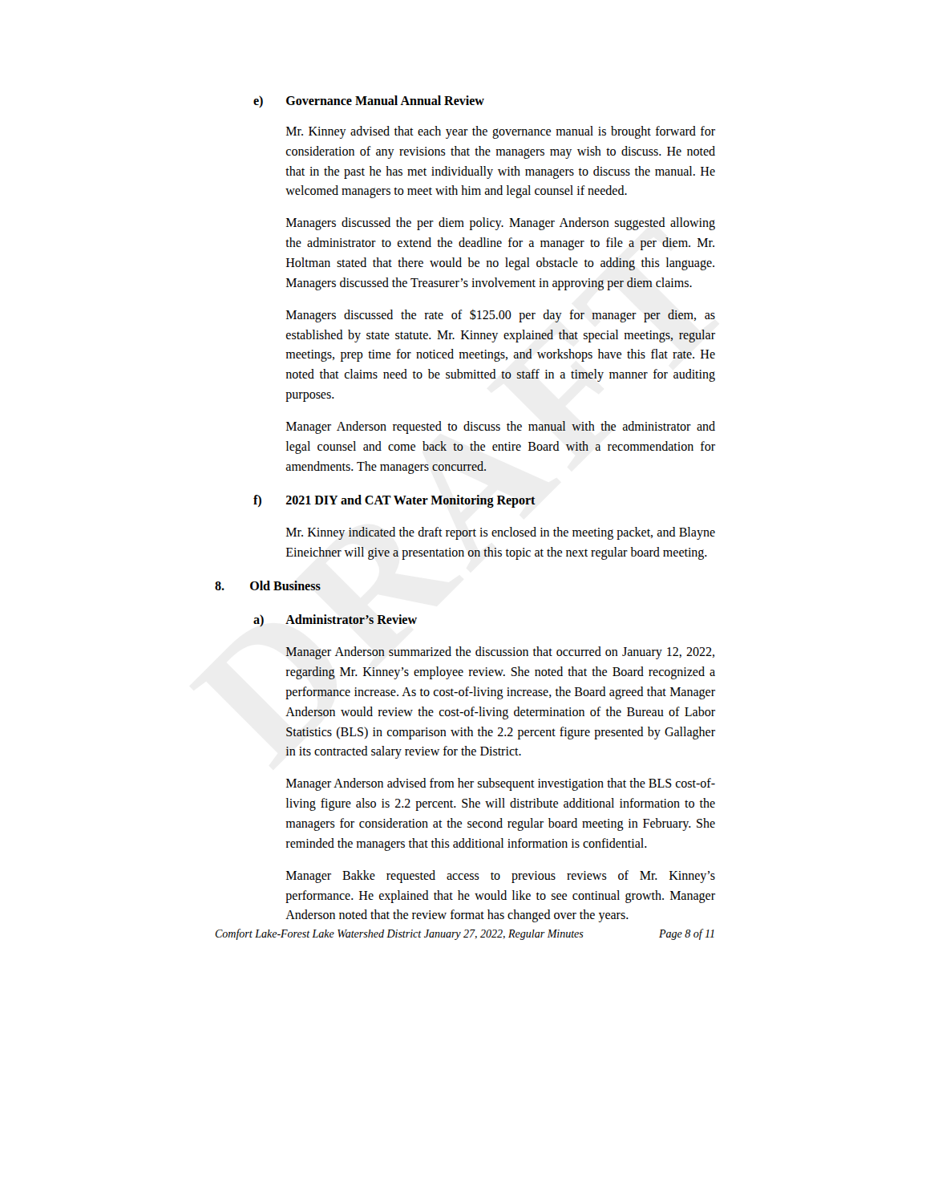DRAFT
e) Governance Manual Annual Review
Mr. Kinney advised that each year the governance manual is brought forward for consideration of any revisions that the managers may wish to discuss. He noted that in the past he has met individually with managers to discuss the manual. He welcomed managers to meet with him and legal counsel if needed.
Managers discussed the per diem policy. Manager Anderson suggested allowing the administrator to extend the deadline for a manager to file a per diem. Mr. Holtman stated that there would be no legal obstacle to adding this language. Managers discussed the Treasurer’s involvement in approving per diem claims.
Managers discussed the rate of $125.00 per day for manager per diem, as established by state statute. Mr. Kinney explained that special meetings, regular meetings, prep time for noticed meetings, and workshops have this flat rate. He noted that claims need to be submitted to staff in a timely manner for auditing purposes.
Manager Anderson requested to discuss the manual with the administrator and legal counsel and come back to the entire Board with a recommendation for amendments. The managers concurred.
f) 2021 DIY and CAT Water Monitoring Report
Mr. Kinney indicated the draft report is enclosed in the meeting packet, and Blayne Eineichner will give a presentation on this topic at the next regular board meeting.
8. Old Business
a) Administrator’s Review
Manager Anderson summarized the discussion that occurred on January 12, 2022, regarding Mr. Kinney’s employee review. She noted that the Board recognized a performance increase. As to cost-of-living increase, the Board agreed that Manager Anderson would review the cost-of-living determination of the Bureau of Labor Statistics (BLS) in comparison with the 2.2 percent figure presented by Gallagher in its contracted salary review for the District.
Manager Anderson advised from her subsequent investigation that the BLS cost-of-living figure also is 2.2 percent. She will distribute additional information to the managers for consideration at the second regular board meeting in February. She reminded the managers that this additional information is confidential.
Manager Bakke requested access to previous reviews of Mr. Kinney’s performance. He explained that he would like to see continual growth. Manager Anderson noted that the review format has changed over the years.
Comfort Lake-Forest Lake Watershed District January 27, 2022, Regular Minutes Page 8 of 11